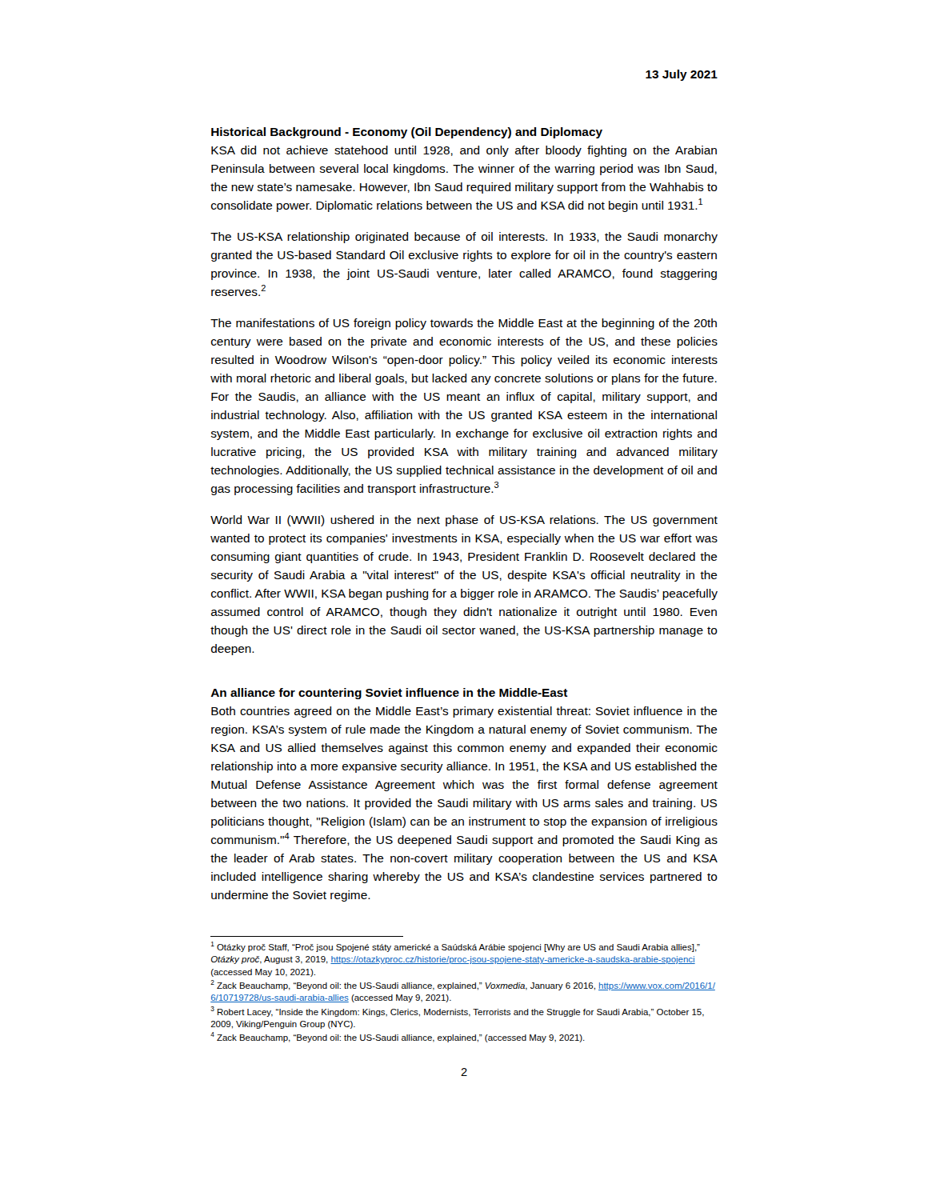13 July 2021
Historical Background - Economy (Oil Dependency) and Diplomacy
KSA did not achieve statehood until 1928, and only after bloody fighting on the Arabian Peninsula between several local kingdoms. The winner of the warring period was Ibn Saud, the new state’s namesake. However, Ibn Saud required military support from the Wahhabis to consolidate power. Diplomatic relations between the US and KSA did not begin until 1931.1
The US-KSA relationship originated because of oil interests. In 1933, the Saudi monarchy granted the US-based Standard Oil exclusive rights to explore for oil in the country's eastern province. In 1938, the joint US-Saudi venture, later called ARAMCO, found staggering reserves.2
The manifestations of US foreign policy towards the Middle East at the beginning of the 20th century were based on the private and economic interests of the US, and these policies resulted in Woodrow Wilson's “open-door policy.” This policy veiled its economic interests with moral rhetoric and liberal goals, but lacked any concrete solutions or plans for the future. For the Saudis, an alliance with the US meant an influx of capital, military support, and industrial technology. Also, affiliation with the US granted KSA esteem in the international system, and the Middle East particularly. In exchange for exclusive oil extraction rights and lucrative pricing, the US provided KSA with military training and advanced military technologies. Additionally, the US supplied technical assistance in the development of oil and gas processing facilities and transport infrastructure.3
World War II (WWII) ushered in the next phase of US-KSA relations. The US government wanted to protect its companies' investments in KSA, especially when the US war effort was consuming giant quantities of crude. In 1943, President Franklin D. Roosevelt declared the security of Saudi Arabia a "vital interest" of the US, despite KSA's official neutrality in the conflict. After WWII, KSA began pushing for a bigger role in ARAMCO. The Saudis’ peacefully assumed control of ARAMCO, though they didn't nationalize it outright until 1980. Even though the US' direct role in the Saudi oil sector waned, the US-KSA partnership manage to deepen.
An alliance for countering Soviet influence in the Middle-East
Both countries agreed on the Middle East’s primary existential threat: Soviet influence in the region. KSA’s system of rule made the Kingdom a natural enemy of Soviet communism. The KSA and US allied themselves against this common enemy and expanded their economic relationship into a more expansive security alliance. In 1951, the KSA and US established the Mutual Defense Assistance Agreement which was the first formal defense agreement between the two nations. It provided the Saudi military with US arms sales and training. US politicians thought, "Religion (Islam) can be an instrument to stop the expansion of irreligious communism."4 Therefore, the US deepened Saudi support and promoted the Saudi King as the leader of Arab states. The non-covert military cooperation between the US and KSA included intelligence sharing whereby the US and KSA’s clandestine services partnered to undermine the Soviet regime.
1 Otázky proč Staff, “Proč jsou Spojené státy americké a Saúdská Arábie spojenci [Why are US and Saudi Arabia allies],” Otázky proč, August 3, 2019, https://otazkyproc.cz/historie/proc-jsou-spojene-staty-americke-a-saudska-arabie-spojenci (accessed May 10, 2021).
2 Zack Beauchamp, “Beyond oil: the US-Saudi alliance, explained,” Voxmedia, January 6 2016, https://www.vox.com/2016/1/6/10719728/us-saudi-arabia-allies (accessed May 9, 2021).
3 Robert Lacey, “Inside the Kingdom: Kings, Clerics, Modernists, Terrorists and the Struggle for Saudi Arabia,” October 15, 2009, Viking/Penguin Group (NYC).
4 Zack Beauchamp, “Beyond oil: the US-Saudi alliance, explained,” (accessed May 9, 2021).
2